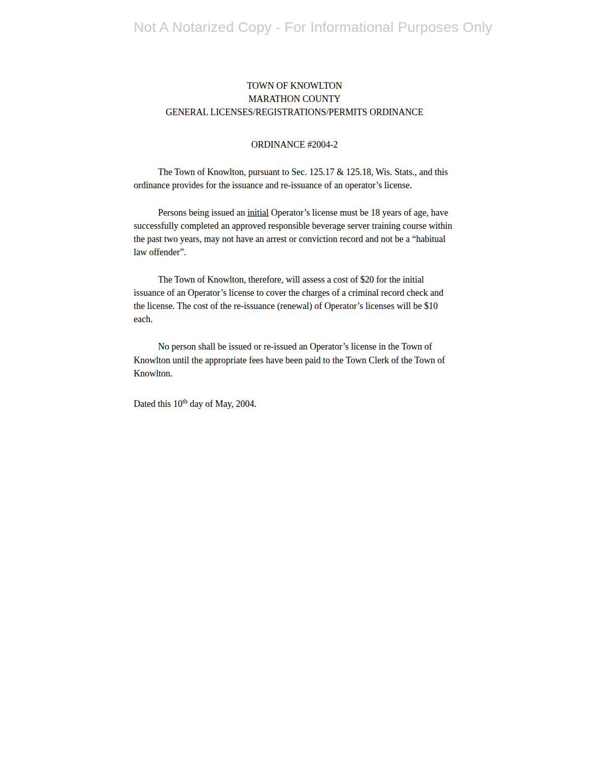Not A Notarized Copy - For Informational Purposes Only
TOWN OF KNOWLTON
MARATHON COUNTY
GENERAL LICENSES/REGISTRATIONS/PERMITS ORDINANCE
ORDINANCE #2004-2
The Town of Knowlton, pursuant to Sec. 125.17 & 125.18, Wis. Stats., and this ordinance provides for the issuance and re-issuance of an operator’s license.
Persons being issued an initial Operator’s license must be 18 years of age, have successfully completed an approved responsible beverage server training course within the past two years, may not have an arrest or conviction record and not be a “habitual law offender”.
The Town of Knowlton, therefore, will assess a cost of $20 for the initial issuance of an Operator’s license to cover the charges of a criminal record check and the license. The cost of the re-issuance (renewal) of Operator’s licenses will be $10 each.
No person shall be issued or re-issued an Operator’s license in the Town of Knowlton until the appropriate fees have been paid to the Town Clerk of the Town of Knowlton.
Dated this 10th day of May, 2004.